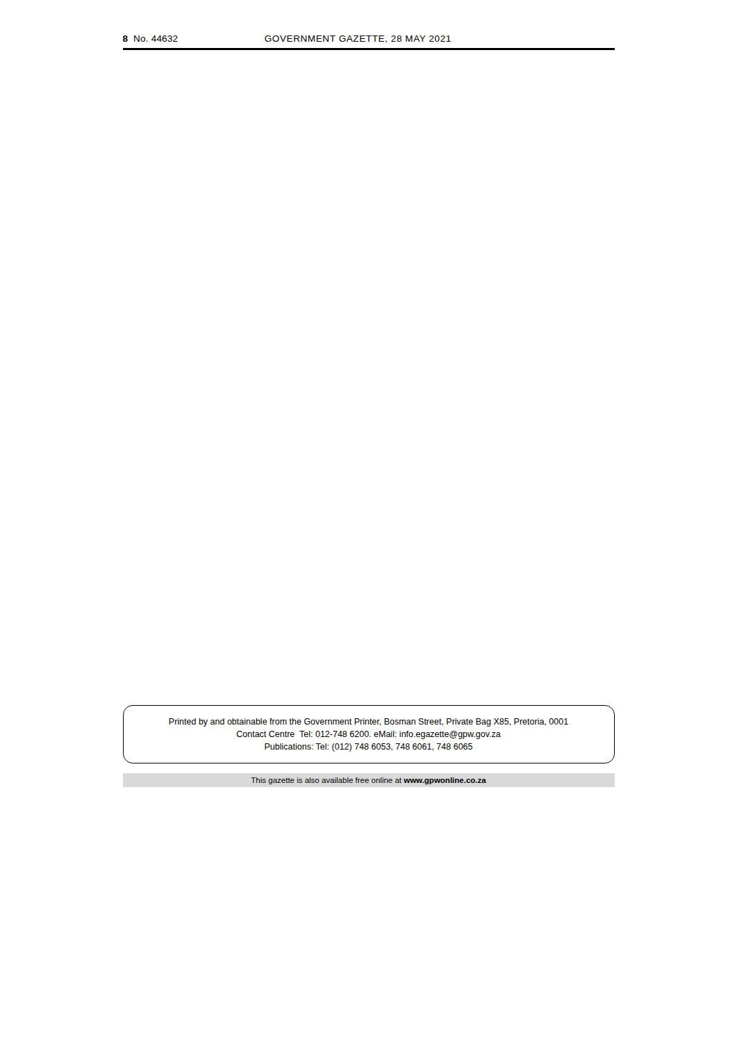8 No. 44632
GOVERNMENT GAZETTE, 28 MAY 2021
Printed by and obtainable from the Government Printer, Bosman Street, Private Bag X85, Pretoria, 0001
Contact Centre Tel: 012-748 6200. eMail: info.egazette@gpw.gov.za
Publications: Tel: (012) 748 6053, 748 6061, 748 6065
This gazette is also available free online at www.gpwonline.co.za